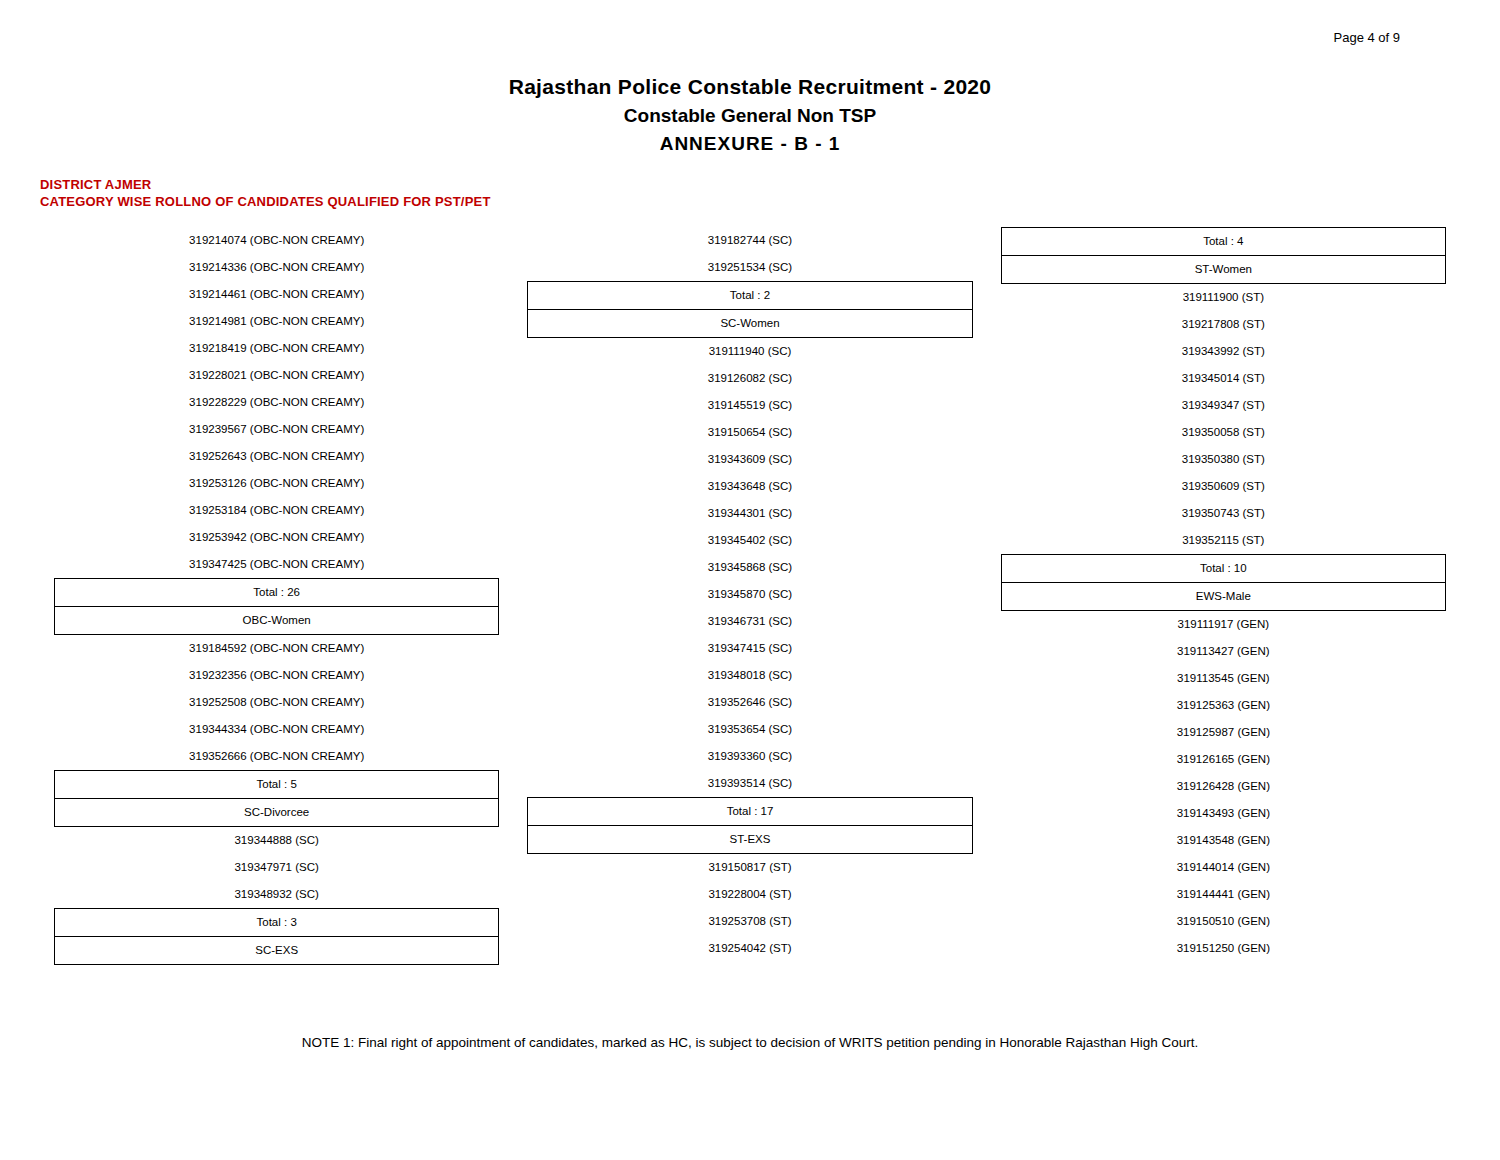Page 4 of 9
Rajasthan Police Constable Recruitment - 2020
Constable General Non TSP
ANNEXURE - B - 1
DISTRICT AJMER
CATEGORY WISE ROLLNO OF CANDIDATES QUALIFIED FOR PST/PET
| / 319214074 (OBC-NON CREAMY) / / 319214336 (OBC-NON CREAMY) / / 319214461 (OBC-NON CREAMY) / / 319214981 (OBC-NON CREAMY) / / 319218419 (OBC-NON CREAMY) / / 319228021 (OBC-NON CREAMY) / / 319228229 (OBC-NON CREAMY) / / 319239567 (OBC-NON CREAMY) / / 319252643 (OBC-NON CREAMY) / / 319253126 (OBC-NON CREAMY) / / 319253184 (OBC-NON CREAMY) / / 319253942 (OBC-NON CREAMY) / / 319347425 (OBC-NON CREAMY) / / Total : 26 / / OBC-Women / / 319184592 (OBC-NON CREAMY) / / 319232356 (OBC-NON CREAMY) / / 319252508 (OBC-NON CREAMY) / / 319344334 (OBC-NON CREAMY) / / 319352666 (OBC-NON CREAMY) / / Total : 5 / / SC-Divorcee / / 319344888 (SC) / / 319347971 (SC) / / 319348932 (SC) / / Total : 3 / / SC-EXS / | / 319182744 (SC) / / 319251534 (SC) / / Total : 2 / / SC-Women / / 319111940 (SC) / / 319126082 (SC) / / 319145519 (SC) / / 319150654 (SC) / / 319343609 (SC) / / 319343648 (SC) / / 319344301 (SC) / / 319345402 (SC) / / 319345868 (SC) / / 319345870 (SC) / / 319346731 (SC) / / 319347415 (SC) / / 319348018 (SC) / / 319352646 (SC) / / 319353654 (SC) / / 319393360 (SC) / / 319393514 (SC) / / Total : 17 / / ST-EXS / / 319150817 (ST) / / 319228004 (ST) / / 319253708 (ST) / / 319254042 (ST) / | / Total : 4 / / ST-Women / / 319111900 (ST) / / 319217808 (ST) / / 319343992 (ST) / / 319345014 (ST) / / 319349347 (ST) / / 319350058 (ST) / / 319350380 (ST) / / 319350609 (ST) / / 319350743 (ST) / / 319352115 (ST) / / Total : 10 / / EWS-Male / / 319111917 (GEN) / / 319113427 (GEN) / / 319113545 (GEN) / / 319125363 (GEN) / / 319125987 (GEN) / / 319126165 (GEN) / / 319126428 (GEN) / / 319143493 (GEN) / / 319143548 (GEN) / / 319144014 (GEN) / / 319144441 (GEN) / / 319150510 (GEN) / / 319151250 (GEN) / |
NOTE 1: Final right of appointment of candidates, marked as HC, is subject to decision of WRITS petition pending in Honorable Rajasthan High Court.